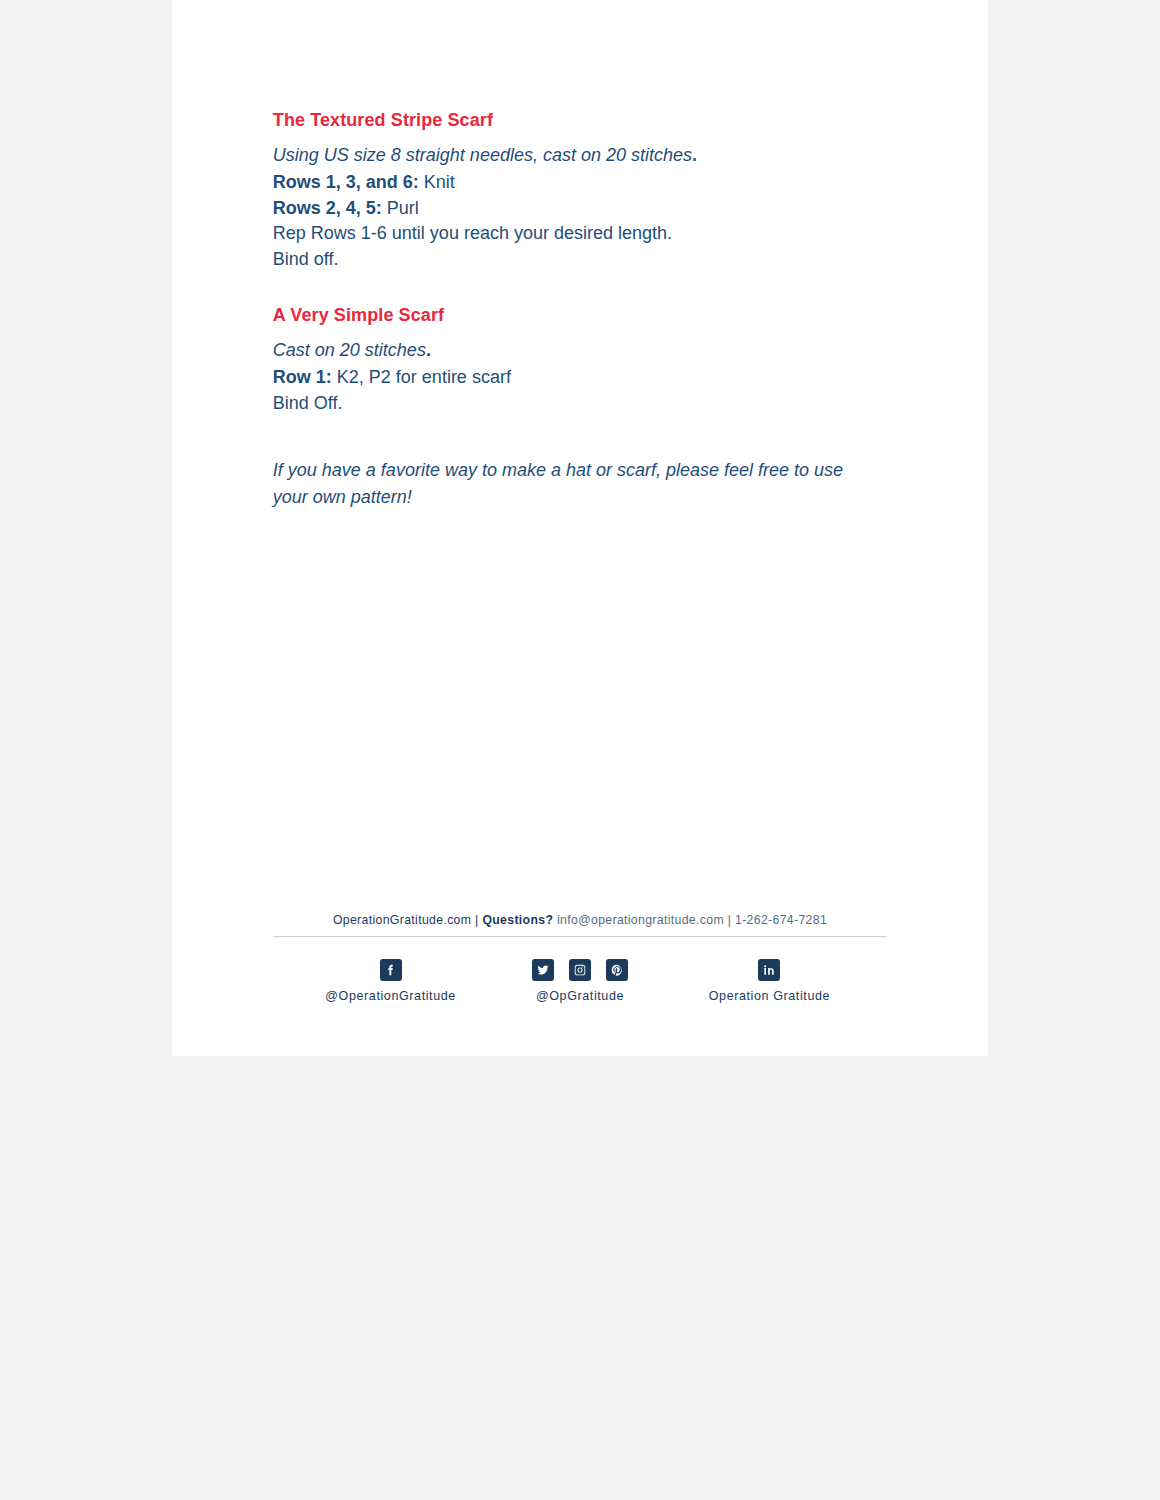The Textured Stripe Scarf
Using US size 8 straight needles, cast on 20 stitches.
Rows 1, 3, and 6: Knit
Rows 2, 4, 5: Purl
Rep Rows 1-6 until you reach your desired length.
Bind off.
A Very Simple Scarf
Cast on 20 stitches.
Row 1: K2, P2 for entire scarf
Bind Off.
If you have a favorite way to make a hat or scarf, please feel free to use your own pattern!
OperationGratitude.com | Questions? info@operationgratitude.com | 1-262-674-7281
@OperationGratitude
@OpGratitude
Operation Gratitude